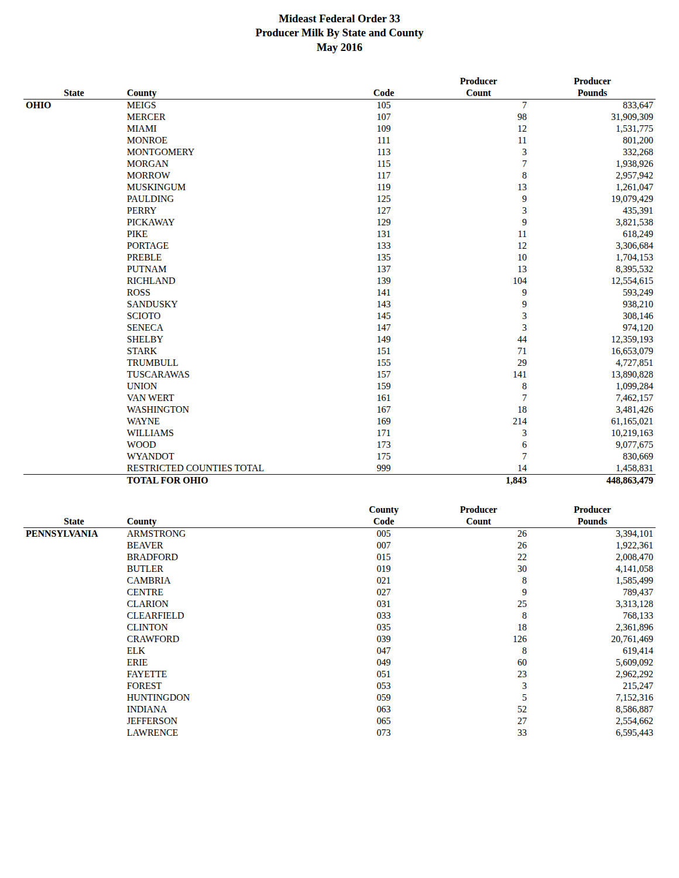Mideast Federal Order 33
Producer Milk By State and County
May 2016
| | | | Producer | Producer |
| --- | --- | --- | --- | --- |
| State | County | Code | Count | Pounds |
| OHIO | MEIGS | 105 | 7 | 833,647 |
| | MERCER | 107 | 98 | 31,909,309 |
| | MIAMI | 109 | 12 | 1,531,775 |
| | MONROE | 111 | 11 | 801,200 |
| | MONTGOMERY | 113 | 3 | 332,268 |
| | MORGAN | 115 | 7 | 1,938,926 |
| | MORROW | 117 | 8 | 2,957,942 |
| | MUSKINGUM | 119 | 13 | 1,261,047 |
| | PAULDING | 125 | 9 | 19,079,429 |
| | PERRY | 127 | 3 | 435,391 |
| | PICKAWAY | 129 | 9 | 3,821,538 |
| | PIKE | 131 | 11 | 618,249 |
| | PORTAGE | 133 | 12 | 3,306,684 |
| | PREBLE | 135 | 10 | 1,704,153 |
| | PUTNAM | 137 | 13 | 8,395,532 |
| | RICHLAND | 139 | 104 | 12,554,615 |
| | ROSS | 141 | 9 | 593,249 |
| | SANDUSKY | 143 | 9 | 938,210 |
| | SCIOTO | 145 | 3 | 308,146 |
| | SENECA | 147 | 3 | 974,120 |
| | SHELBY | 149 | 44 | 12,359,193 |
| | STARK | 151 | 71 | 16,653,079 |
| | TRUMBULL | 155 | 29 | 4,727,851 |
| | TUSCARAWAS | 157 | 141 | 13,890,828 |
| | UNION | 159 | 8 | 1,099,284 |
| | VAN WERT | 161 | 7 | 7,462,157 |
| | WASHINGTON | 167 | 18 | 3,481,426 |
| | WAYNE | 169 | 214 | 61,165,021 |
| | WILLIAMS | 171 | 3 | 10,219,163 |
| | WOOD | 173 | 6 | 9,077,675 |
| | WYANDOT | 175 | 7 | 830,669 |
| | RESTRICTED COUNTIES TOTAL | 999 | 14 | 1,458,831 |
| | TOTAL FOR OHIO | | 1,843 | 448,863,479 |
| | | County | Producer | Producer |
| --- | --- | --- | --- | --- |
| State | County | Code | Count | Pounds |
| PENNSYLVANIA | ARMSTRONG | 005 | 26 | 3,394,101 |
| | BEAVER | 007 | 26 | 1,922,361 |
| | BRADFORD | 015 | 22 | 2,008,470 |
| | BUTLER | 019 | 30 | 4,141,058 |
| | CAMBRIA | 021 | 8 | 1,585,499 |
| | CENTRE | 027 | 9 | 789,437 |
| | CLARION | 031 | 25 | 3,313,128 |
| | CLEARFIELD | 033 | 8 | 768,133 |
| | CLINTON | 035 | 18 | 2,361,896 |
| | CRAWFORD | 039 | 126 | 20,761,469 |
| | ELK | 047 | 8 | 619,414 |
| | ERIE | 049 | 60 | 5,609,092 |
| | FAYETTE | 051 | 23 | 2,962,292 |
| | FOREST | 053 | 3 | 215,247 |
| | HUNTINGDON | 059 | 5 | 7,152,316 |
| | INDIANA | 063 | 52 | 8,586,887 |
| | JEFFERSON | 065 | 27 | 2,554,662 |
| | LAWRENCE | 073 | 33 | 6,595,443 |